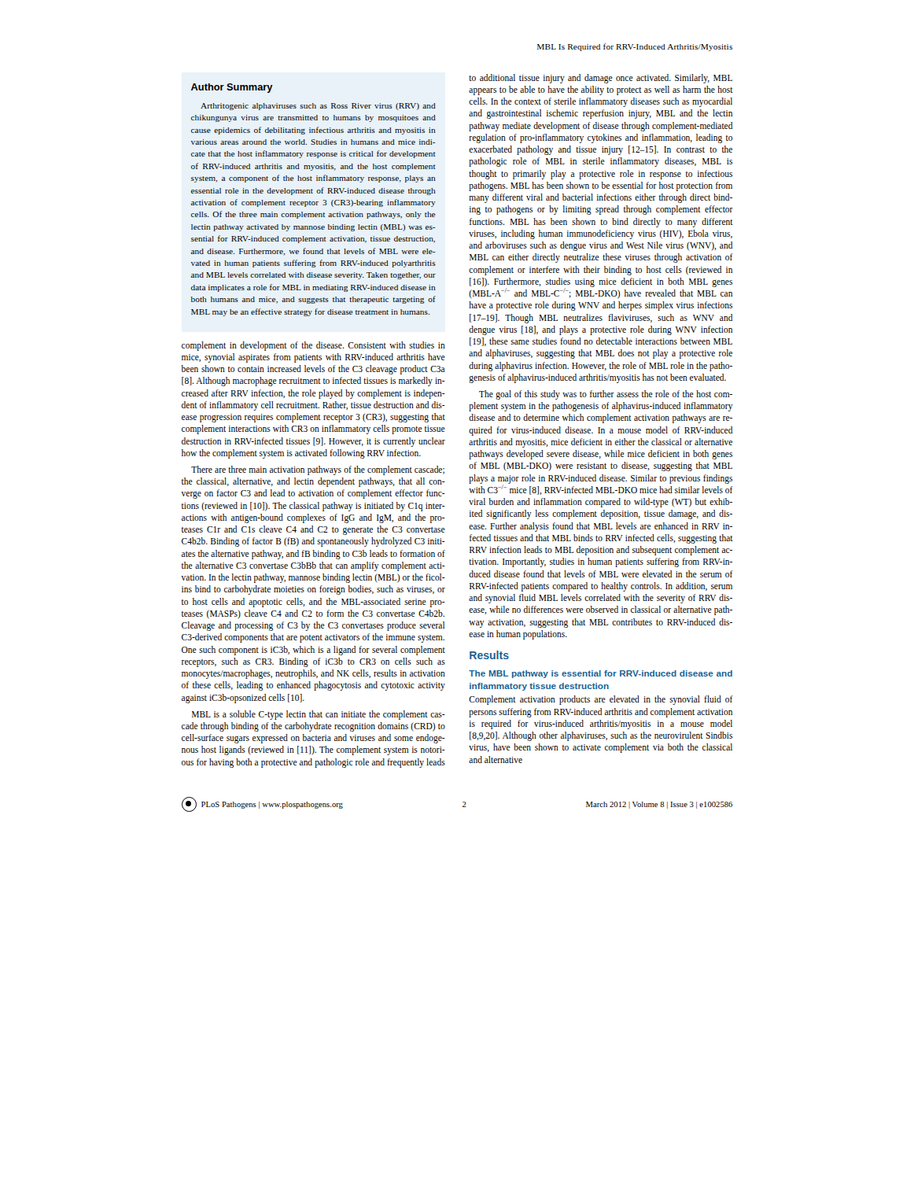MBL Is Required for RRV-Induced Arthritis/Myositis
Author Summary
Arthritogenic alphaviruses such as Ross River virus (RRV) and chikungunya virus are transmitted to humans by mosquitoes and cause epidemics of debilitating infectious arthritis and myositis in various areas around the world. Studies in humans and mice indicate that the host inflammatory response is critical for development of RRV-induced arthritis and myositis, and the host complement system, a component of the host inflammatory response, plays an essential role in the development of RRV-induced disease through activation of complement receptor 3 (CR3)-bearing inflammatory cells. Of the three main complement activation pathways, only the lectin pathway activated by mannose binding lectin (MBL) was essential for RRV-induced complement activation, tissue destruction, and disease. Furthermore, we found that levels of MBL were elevated in human patients suffering from RRV-induced polyarthritis and MBL levels correlated with disease severity. Taken together, our data implicates a role for MBL in mediating RRV-induced disease in both humans and mice, and suggests that therapeutic targeting of MBL may be an effective strategy for disease treatment in humans.
complement in development of the disease. Consistent with studies in mice, synovial aspirates from patients with RRV-induced arthritis have been shown to contain increased levels of the C3 cleavage product C3a [8]. Although macrophage recruitment to infected tissues is markedly increased after RRV infection, the role played by complement is independent of inflammatory cell recruitment. Rather, tissue destruction and disease progression requires complement receptor 3 (CR3), suggesting that complement interactions with CR3 on inflammatory cells promote tissue destruction in RRV-infected tissues [9]. However, it is currently unclear how the complement system is activated following RRV infection.
There are three main activation pathways of the complement cascade; the classical, alternative, and lectin dependent pathways, that all converge on factor C3 and lead to activation of complement effector functions (reviewed in [10]). The classical pathway is initiated by C1q interactions with antigen-bound complexes of IgG and IgM, and the proteases C1r and C1s cleave C4 and C2 to generate the C3 convertase C4b2b. Binding of factor B (fB) and spontaneously hydrolyzed C3 initiates the alternative pathway, and fB binding to C3b leads to formation of the alternative C3 convertase C3bBb that can amplify complement activation. In the lectin pathway, mannose binding lectin (MBL) or the ficolins bind to carbohydrate moieties on foreign bodies, such as viruses, or to host cells and apoptotic cells, and the MBL-associated serine proteases (MASPs) cleave C4 and C2 to form the C3 convertase C4b2b. Cleavage and processing of C3 by the C3 convertases produce several C3-derived components that are potent activators of the immune system. One such component is iC3b, which is a ligand for several complement receptors, such as CR3. Binding of iC3b to CR3 on cells such as monocytes/macrophages, neutrophils, and NK cells, results in activation of these cells, leading to enhanced phagocytosis and cytotoxic activity against iC3b-opsonized cells [10].
MBL is a soluble C-type lectin that can initiate the complement cascade through binding of the carbohydrate recognition domains (CRD) to cell-surface sugars expressed on bacteria and viruses and some endogenous host ligands (reviewed in [11]). The complement system is notorious for having both a protective and pathologic role and frequently leads to additional tissue injury and damage once activated. Similarly, MBL appears to be able to have the ability to protect as well as harm the host cells. In the context of sterile inflammatory diseases such as myocardial and gastrointestinal ischemic reperfusion injury, MBL and the lectin pathway mediate development of disease through complement-mediated regulation of pro-inflammatory cytokines and inflammation, leading to exacerbated pathology and tissue injury [12–15]. In contrast to the pathologic role of MBL in sterile inflammatory diseases, MBL is thought to primarily play a protective role in response to infectious pathogens. MBL has been shown to be essential for host protection from many different viral and bacterial infections either through direct binding to pathogens or by limiting spread through complement effector functions. MBL has been shown to bind directly to many different viruses, including human immunodeficiency virus (HIV), Ebola virus, and arboviruses such as dengue virus and West Nile virus (WNV), and MBL can either directly neutralize these viruses through activation of complement or interfere with their binding to host cells (reviewed in [16]). Furthermore, studies using mice deficient in both MBL genes (MBL-A−/− and MBL-C−/−; MBL-DKO) have revealed that MBL can have a protective role during WNV and herpes simplex virus infections [17–19]. Though MBL neutralizes flaviviruses, such as WNV and dengue virus [18], and plays a protective role during WNV infection [19], these same studies found no detectable interactions between MBL and alphaviruses, suggesting that MBL does not play a protective role during alphavirus infection. However, the role of MBL role in the pathogenesis of alphavirus-induced arthritis/myositis has not been evaluated.
The goal of this study was to further assess the role of the host complement system in the pathogenesis of alphavirus-induced inflammatory disease and to determine which complement activation pathways are required for virus-induced disease. In a mouse model of RRV-induced arthritis and myositis, mice deficient in either the classical or alternative pathways developed severe disease, while mice deficient in both genes of MBL (MBL-DKO) were resistant to disease, suggesting that MBL plays a major role in RRV-induced disease. Similar to previous findings with C3−/− mice [8], RRV-infected MBL-DKO mice had similar levels of viral burden and inflammation compared to wild-type (WT) but exhibited significantly less complement deposition, tissue damage, and disease. Further analysis found that MBL levels are enhanced in RRV infected tissues and that MBL binds to RRV infected cells, suggesting that RRV infection leads to MBL deposition and subsequent complement activation. Importantly, studies in human patients suffering from RRV-induced disease found that levels of MBL were elevated in the serum of RRV-infected patients compared to healthy controls. In addition, serum and synovial fluid MBL levels correlated with the severity of RRV disease, while no differences were observed in classical or alternative pathway activation, suggesting that MBL contributes to RRV-induced disease in human populations.
Results
The MBL pathway is essential for RRV-induced disease and inflammatory tissue destruction
Complement activation products are elevated in the synovial fluid of persons suffering from RRV-induced arthritis and complement activation is required for virus-induced arthritis/myositis in a mouse model [8,9,20]. Although other alphaviruses, such as the neurovirulent Sindbis virus, have been shown to activate complement via both the classical and alternative
PLoS Pathogens | www.plospathogens.org
2
March 2012 | Volume 8 | Issue 3 | e1002586